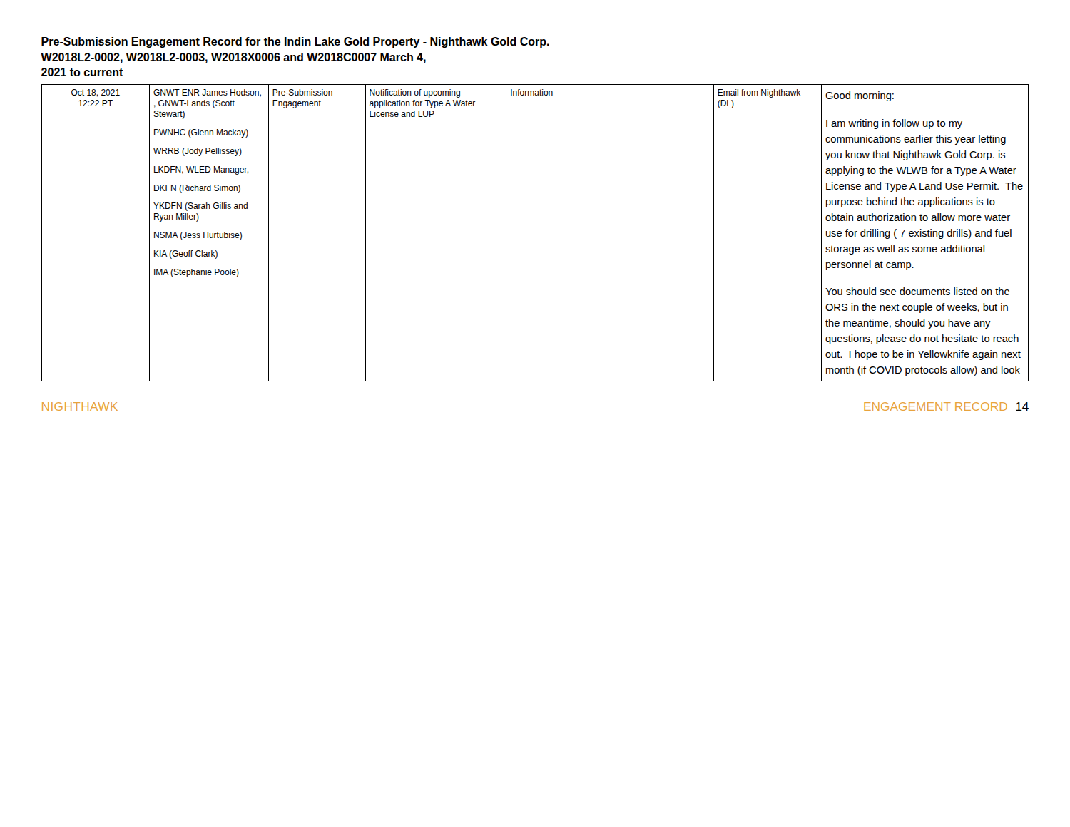Pre-Submission Engagement Record for the Indin Lake Gold Property - Nighthawk Gold Corp.
W2018L2-0002, W2018L2-0003, W2018X0006 and W2018C0007 March 4,
2021 to current
| Oct 18, 2021 12:22 PT | GNWT ENR James Hodson, , GNWT-Lands (Scott Stewart) PWNHC (Glenn Mackay) WRRB (Jody Pellissey) LKDFN, WLED Manager, DKFN (Richard Simon) YKDFN (Sarah Gillis and Ryan Miller) NSMA (Jess Hurtubise) KIA (Geoff Clark) IMA (Stephanie Poole) | Pre-Submission Engagement | Notification of upcoming application for Type A Water License and LUP | Information | Email from Nighthawk (DL) | Good morning: I am writing in follow up to my communications earlier this year letting you know that Nighthawk Gold Corp. is applying to the WLWB for a Type A Water License and Type A Land Use Permit. The purpose behind the applications is to obtain authorization to allow more water use for drilling ( 7 existing drills) and fuel storage as well as some additional personnel at camp. You should see documents listed on the ORS in the next couple of weeks, but in the meantime, should you have any questions, please do not hesitate to reach out. I hope to be in Yellowknife again next month (if COVID protocols allow) and look |
NIGHTHAWK ENGAGEMENT RECORD 14